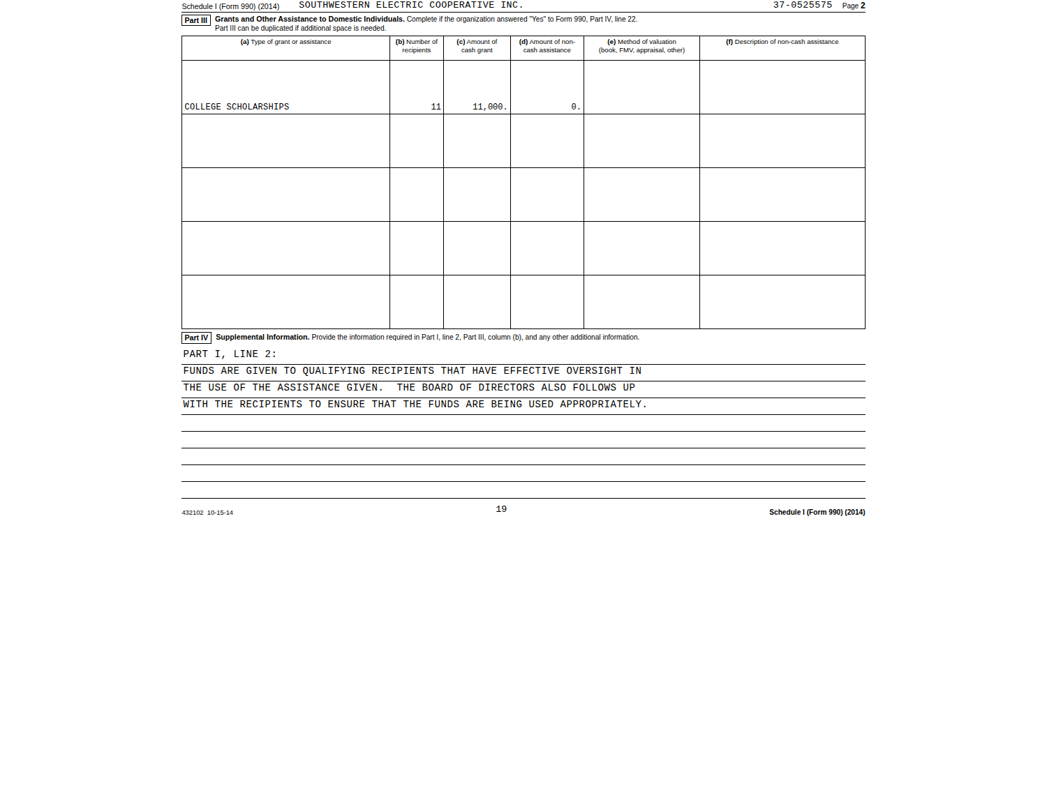Schedule I (Form 990) (2014) SOUTHWESTERN ELECTRIC COOPERATIVE INC. 37-0525575 Page 2
Part III
Grants and Other Assistance to Domestic Individuals. Complete if the organization answered "Yes" to Form 990, Part IV, line 22.
Part III can be duplicated if additional space is needed.
| (a) Type of grant or assistance | (b) Number of recipients | (c) Amount of cash grant | (d) Amount of non- cash assistance | (e) Method of valuation (book, FMV, appraisal, other) | (f) Description of non-cash assistance |
| --- | --- | --- | --- | --- | --- |
| COLLEGE SCHOLARSHIPS | 11 | 11,000. | 0. | | |
Part IV
Supplemental Information. Provide the information required in Part I, line 2, Part III, column (b), and any other additional information.
PART I, LINE 2:
FUNDS ARE GIVEN TO QUALIFYING RECIPIENTS THAT HAVE EFFECTIVE OVERSIGHT IN
THE USE OF THE ASSISTANCE GIVEN. THE BOARD OF DIRECTORS ALSO FOLLOWS UP
WITH THE RECIPIENTS TO ENSURE THAT THE FUNDS ARE BEING USED APPROPRIATELY.
432102 10-15-14 19 Schedule I (Form 990) (2014)